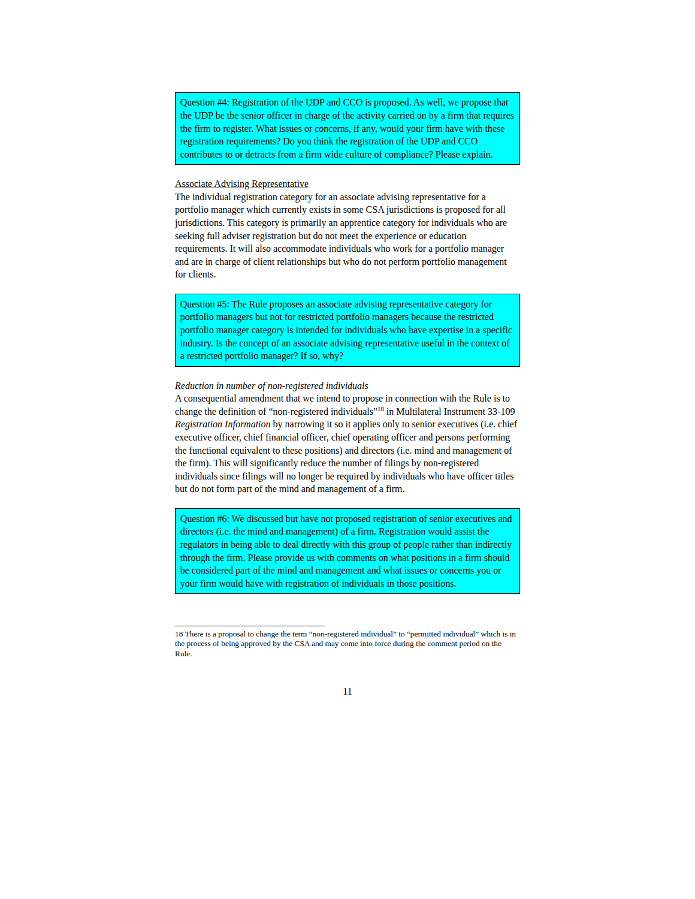Question #4: Registration of the UDP and CCO is proposed. As well, we propose that the UDP be the senior officer in charge of the activity carried on by a firm that requires the firm to register. What issues or concerns, if any, would your firm have with these registration requirements? Do you think the registration of the UDP and CCO contributes to or detracts from a firm wide culture of compliance? Please explain.
Associate Advising Representative
The individual registration category for an associate advising representative for a portfolio manager which currently exists in some CSA jurisdictions is proposed for all jurisdictions. This category is primarily an apprentice category for individuals who are seeking full adviser registration but do not meet the experience or education requirements. It will also accommodate individuals who work for a portfolio manager and are in charge of client relationships but who do not perform portfolio management for clients.
Question #5: The Rule proposes an associate advising representative category for portfolio managers but not for restricted portfolio managers because the restricted portfolio manager category is intended for individuals who have expertise in a specific industry. Is the concept of an associate advising representative useful in the context of a restricted portfolio manager? If so, why?
Reduction in number of non-registered individuals
A consequential amendment that we intend to propose in connection with the Rule is to change the definition of “non-registered individuals”18 in Multilateral Instrument 33-109 Registration Information by narrowing it so it applies only to senior executives (i.e. chief executive officer, chief financial officer, chief operating officer and persons performing the functional equivalent to these positions) and directors (i.e. mind and management of the firm). This will significantly reduce the number of filings by non-registered individuals since filings will no longer be required by individuals who have officer titles but do not form part of the mind and management of a firm.
Question #6: We discussed but have not proposed registration of senior executives and directors (i.e. the mind and management) of a firm. Registration would assist the regulators in being able to deal directly with this group of people rather than indirectly through the firm. Please provide us with comments on what positions in a firm should be considered part of the mind and management and what issues or concerns you or your firm would have with registration of individuals in those positions.
18 There is a proposal to change the term “non-registered individual” to “permitted individual” which is in the process of being approved by the CSA and may come into force during the comment period on the Rule.
11